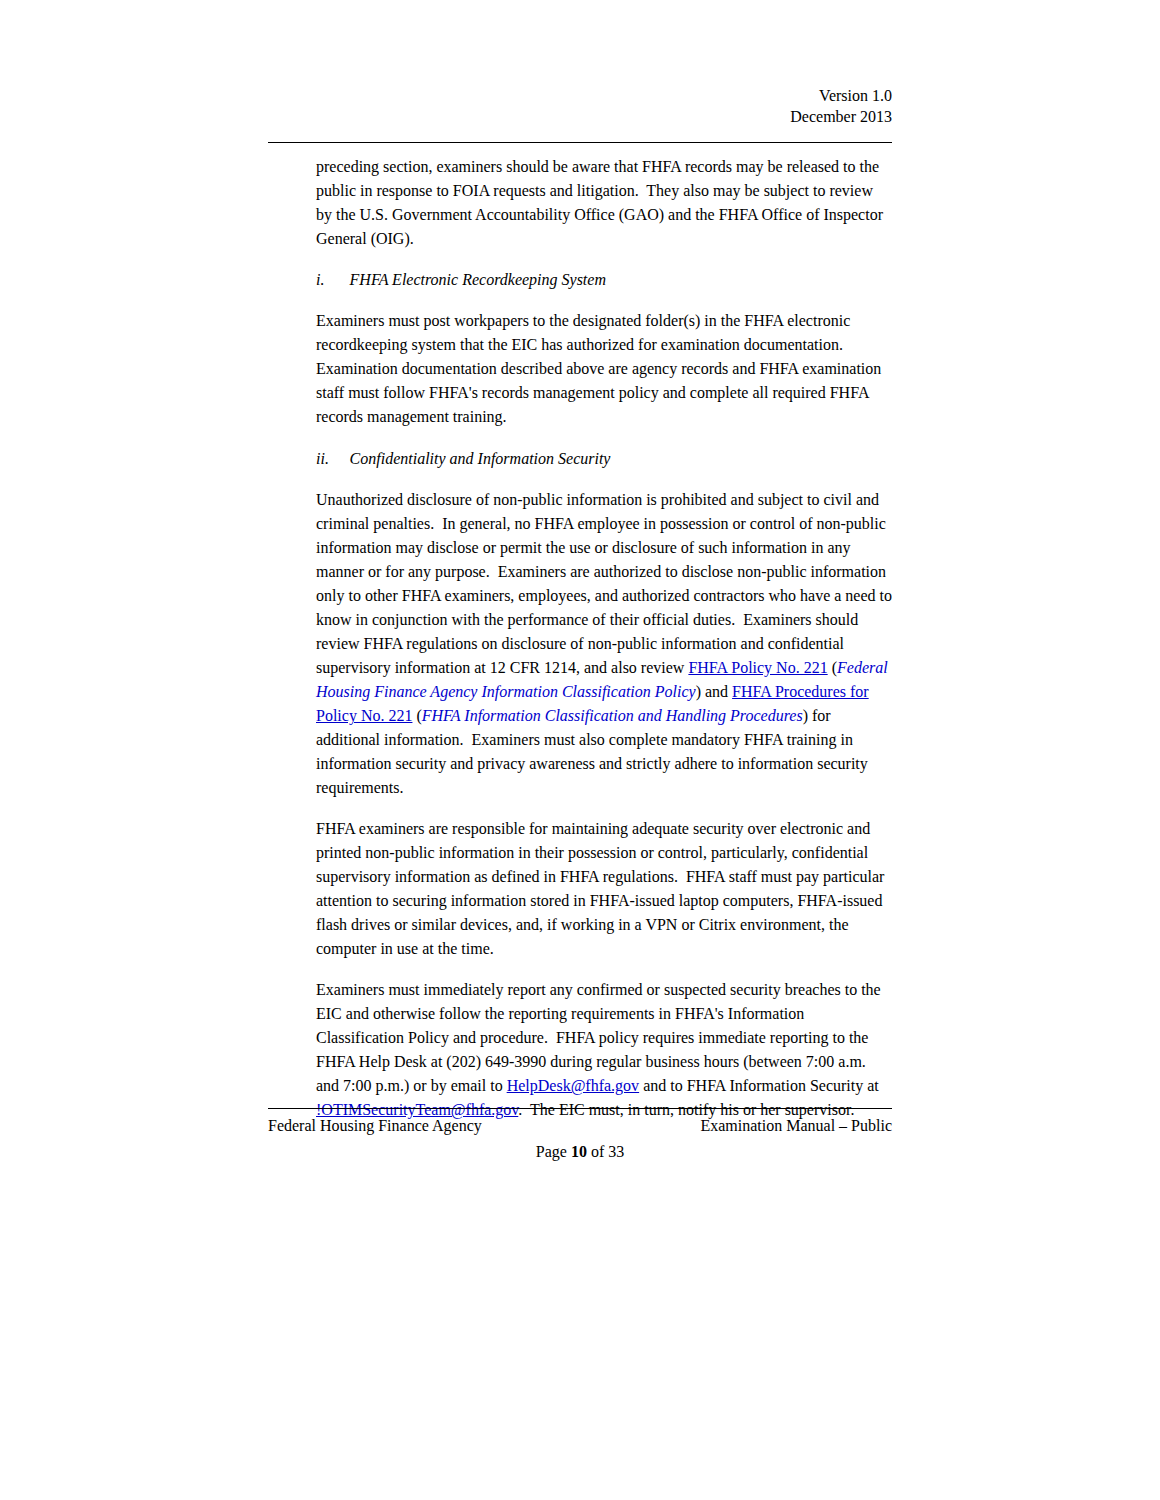Version 1.0
December 2013
preceding section, examiners should be aware that FHFA records may be released to the public in response to FOIA requests and litigation. They also may be subject to review by the U.S. Government Accountability Office (GAO) and the FHFA Office of Inspector General (OIG).
i. FHFA Electronic Recordkeeping System
Examiners must post workpapers to the designated folder(s) in the FHFA electronic recordkeeping system that the EIC has authorized for examination documentation. Examination documentation described above are agency records and FHFA examination staff must follow FHFA's records management policy and complete all required FHFA records management training.
ii. Confidentiality and Information Security
Unauthorized disclosure of non-public information is prohibited and subject to civil and criminal penalties. In general, no FHFA employee in possession or control of non-public information may disclose or permit the use or disclosure of such information in any manner or for any purpose. Examiners are authorized to disclose non-public information only to other FHFA examiners, employees, and authorized contractors who have a need to know in conjunction with the performance of their official duties. Examiners should review FHFA regulations on disclosure of non-public information and confidential supervisory information at 12 CFR 1214, and also review FHFA Policy No. 221 (Federal Housing Finance Agency Information Classification Policy) and FHFA Procedures for Policy No. 221 (FHFA Information Classification and Handling Procedures) for additional information. Examiners must also complete mandatory FHFA training in information security and privacy awareness and strictly adhere to information security requirements.
FHFA examiners are responsible for maintaining adequate security over electronic and printed non-public information in their possession or control, particularly, confidential supervisory information as defined in FHFA regulations. FHFA staff must pay particular attention to securing information stored in FHFA-issued laptop computers, FHFA-issued flash drives or similar devices, and, if working in a VPN or Citrix environment, the computer in use at the time.
Examiners must immediately report any confirmed or suspected security breaches to the EIC and otherwise follow the reporting requirements in FHFA's Information Classification Policy and procedure. FHFA policy requires immediate reporting to the FHFA Help Desk at (202) 649-3990 during regular business hours (between 7:00 a.m. and 7:00 p.m.) or by email to HelpDesk@fhfa.gov and to FHFA Information Security at !OTIMSecurityTeam@fhfa.gov. The EIC must, in turn, notify his or her supervisor.
Federal Housing Finance Agency Examination Manual – Public
Page 10 of 33